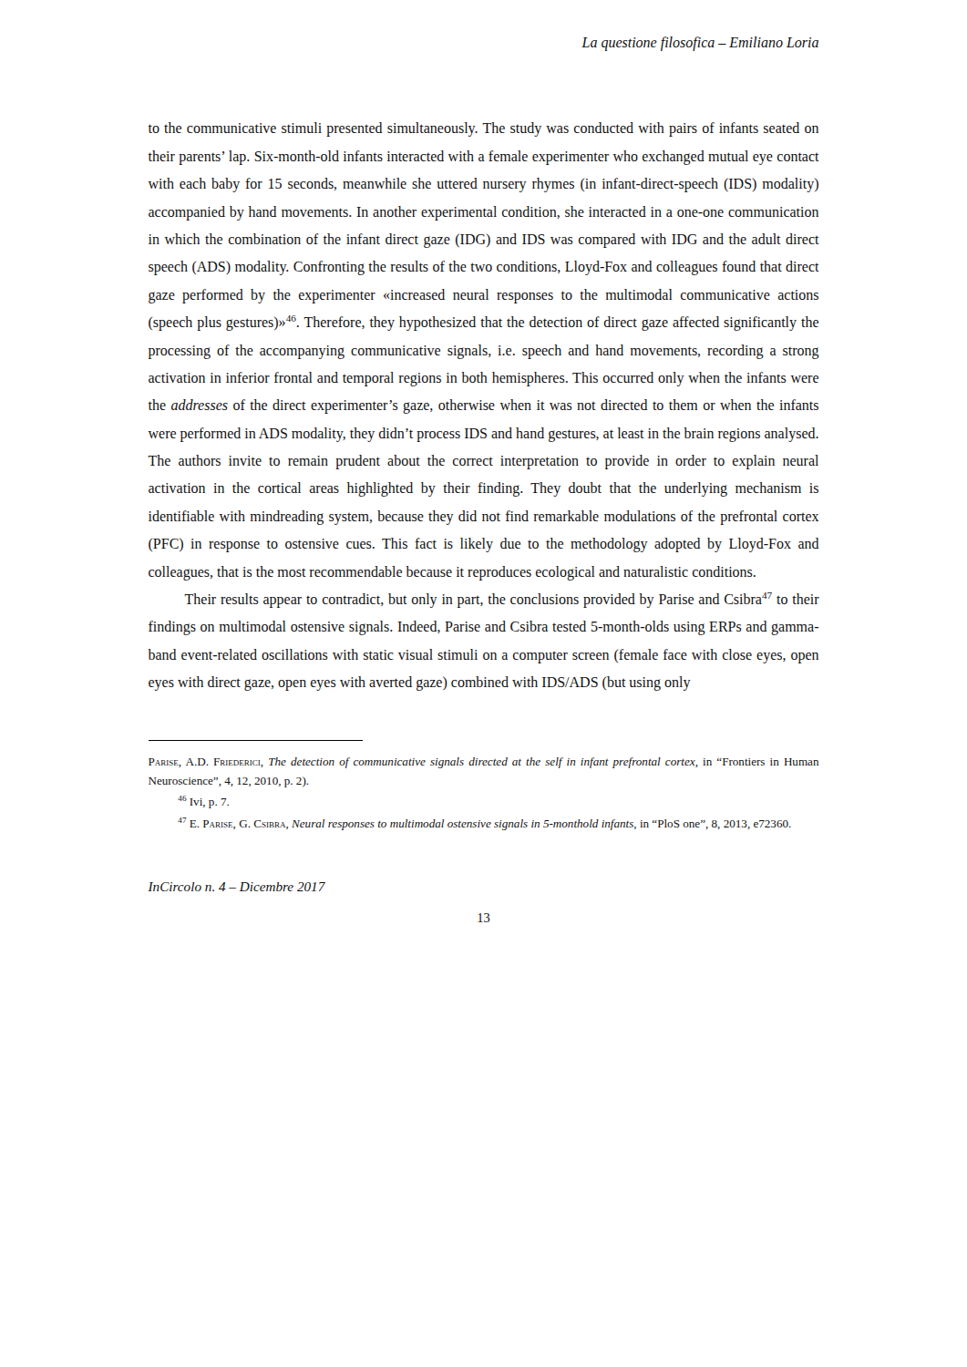La questione filosofica – Emiliano Loria
to the communicative stimuli presented simultaneously. The study was conducted with pairs of infants seated on their parents’ lap. Six-month-old infants interacted with a female experimenter who exchanged mutual eye contact with each baby for 15 seconds, meanwhile she uttered nursery rhymes (in infant-direct-speech (IDS) modality) accompanied by hand movements. In another experimental condition, she interacted in a one-one communication in which the combination of the infant direct gaze (IDG) and IDS was compared with IDG and the adult direct speech (ADS) modality. Confronting the results of the two conditions, Lloyd-Fox and colleagues found that direct gaze performed by the experimenter «increased neural responses to the multimodal communicative actions (speech plus gestures)»46. Therefore, they hypothesized that the detection of direct gaze affected significantly the processing of the accompanying communicative signals, i.e. speech and hand movements, recording a strong activation in inferior frontal and temporal regions in both hemispheres. This occurred only when the infants were the addresses of the direct experimenter’s gaze, otherwise when it was not directed to them or when the infants were performed in ADS modality, they didn’t process IDS and hand gestures, at least in the brain regions analysed. The authors invite to remain prudent about the correct interpretation to provide in order to explain neural activation in the cortical areas highlighted by their finding. They doubt that the underlying mechanism is identifiable with mindreading system, because they did not find remarkable modulations of the prefrontal cortex (PFC) in response to ostensive cues. This fact is likely due to the methodology adopted by Lloyd-Fox and colleagues, that is the most recommendable because it reproduces ecological and naturalistic conditions.
Their results appear to contradict, but only in part, the conclusions provided by Parise and Csibra47 to their findings on multimodal ostensive signals. Indeed, Parise and Csibra tested 5-month-olds using ERPs and gamma-band event-related oscillations with static visual stimuli on a computer screen (female face with close eyes, open eyes with direct gaze, open eyes with averted gaze) combined with IDS/ADS (but using only
Parise, A.D. Friederici, The detection of communicative signals directed at the self in infant prefrontal cortex, in “Frontiers in Human Neuroscience”, 4, 12, 2010, p. 2).
46 Ivi, p. 7.
47 E. Parise, G. Csibra, Neural responses to multimodal ostensive signals in 5-monthold infants, in “PloS one”, 8, 2013, e72360.
InCircolo n. 4 – Dicembre 2017
13